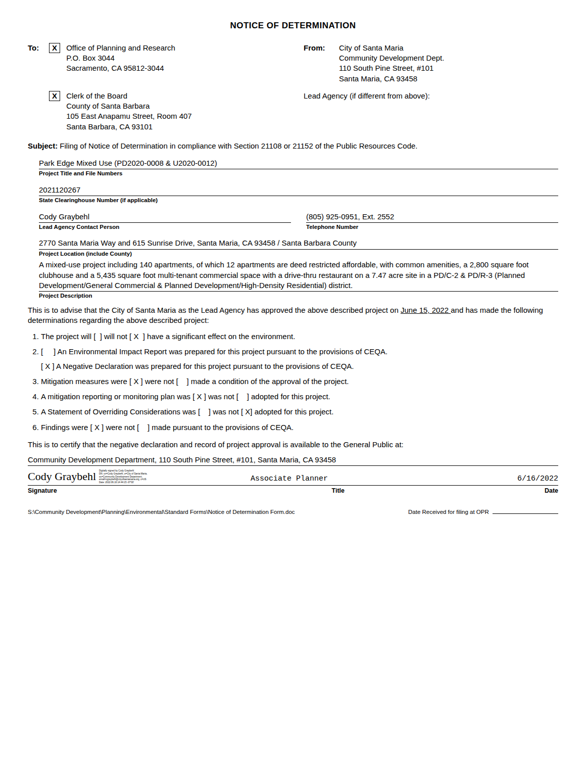NOTICE OF DETERMINATION
| To: | X Office of Planning and Research P.O. Box 3044 Sacramento, CA 95812-3044 | From: | City of Santa Maria Community Development Dept. 110 South Pine Street, #101 Santa Maria, CA 93458 |
| | X Clerk of the Board County of Santa Barbara 105 East Anapamu Street, Room 407 Santa Barbara, CA 93101 | Lead Agency (if different from above): |
Subject: Filing of Notice of Determination in compliance with Section 21108 or 21152 of the Public Resources Code.
Park Edge Mixed Use (PD2020-0008 & U2020-0012)
Project Title and File Numbers
2021120267
State Clearinghouse Number (if applicable)
Cody Graybehl
Lead Agency Contact Person
(805) 925-0951, Ext. 2552
Telephone Number
2770 Santa Maria Way and 615 Sunrise Drive, Santa Maria, CA 93458 / Santa Barbara County
Project Location (include County)
A mixed-use project including 140 apartments, of which 12 apartments are deed restricted affordable, with common amenities, a 2,800 square foot clubhouse and a 5,435 square foot multi-tenant commercial space with a drive-thru restaurant on a 7.47 acre site in a PD/C-2 & PD/R-3 (Planned Development/General Commercial & Planned Development/High-Density Residential) district.
Project Description
This is to advise that the City of Santa Maria as the Lead Agency has approved the above described project on June 15, 2022 and has made the following determinations regarding the above described project:
The project will [ ] will not [ X ] have a significant effect on the environment.
[ ] An Environmental Impact Report was prepared for this project pursuant to the provisions of CEQA.
[ X ] A Negative Declaration was prepared for this project pursuant to the provisions of CEQA.
Mitigation measures were [ X ] were not [ ] made a condition of the approval of the project.
A mitigation reporting or monitoring plan was [ X ] was not [ ] adopted for this project.
A Statement of Overriding Considerations was [ ] was not [ X] adopted for this project.
Findings were [ X ] were not [ ] made pursuant to the provisions of CEQA.
This is to certify that the negative declaration and record of project approval is available to the General Public at:
Community Development Department, 110 South Pine Street, #101, Santa Maria, CA 93458
Cody Graybehl Digitally signed by Cody Graybehl
DN: cn=Cody Graybehl, o=City of Santa Maria,
ou=Community Development Department,
email=cgraybehl@cityofsantamaria.org, c=US
Date: 2022.06.16 14:44:15 -07'00'
Associate Planner
6/16/2022
Signature
Title
Date
S:\Community Development\Planning\Environmental\Standard Forms\Notice of Determination Form.doc
Date Received for filing at OPR